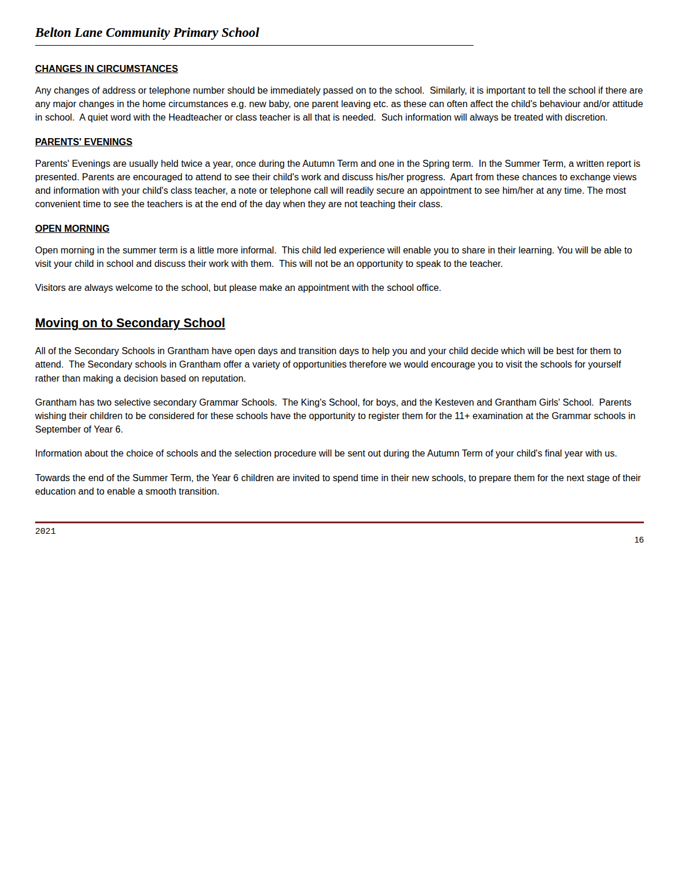Belton Lane Community Primary School
CHANGES IN CIRCUMSTANCES
Any changes of address or telephone number should be immediately passed on to the school. Similarly, it is important to tell the school if there are any major changes in the home circumstances e.g. new baby, one parent leaving etc. as these can often affect the child's behaviour and/or attitude in school. A quiet word with the Headteacher or class teacher is all that is needed. Such information will always be treated with discretion.
PARENTS' EVENINGS
Parents' Evenings are usually held twice a year, once during the Autumn Term and one in the Spring term. In the Summer Term, a written report is presented. Parents are encouraged to attend to see their child's work and discuss his/her progress. Apart from these chances to exchange views and information with your child's class teacher, a note or telephone call will readily secure an appointment to see him/her at any time. The most convenient time to see the teachers is at the end of the day when they are not teaching their class.
OPEN MORNING
Open morning in the summer term is a little more informal. This child led experience will enable you to share in their learning. You will be able to visit your child in school and discuss their work with them. This will not be an opportunity to speak to the teacher.
Visitors are always welcome to the school, but please make an appointment with the school office.
Moving on to Secondary School
All of the Secondary Schools in Grantham have open days and transition days to help you and your child decide which will be best for them to attend. The Secondary schools in Grantham offer a variety of opportunities therefore we would encourage you to visit the schools for yourself rather than making a decision based on reputation.
Grantham has two selective secondary Grammar Schools. The King's School, for boys, and the Kesteven and Grantham Girls' School. Parents wishing their children to be considered for these schools have the opportunity to register them for the 11+ examination at the Grammar schools in September of Year 6.
Information about the choice of schools and the selection procedure will be sent out during the Autumn Term of your child's final year with us.
Towards the end of the Summer Term, the Year 6 children are invited to spend time in their new schools, to prepare them for the next stage of their education and to enable a smooth transition.
2021
16